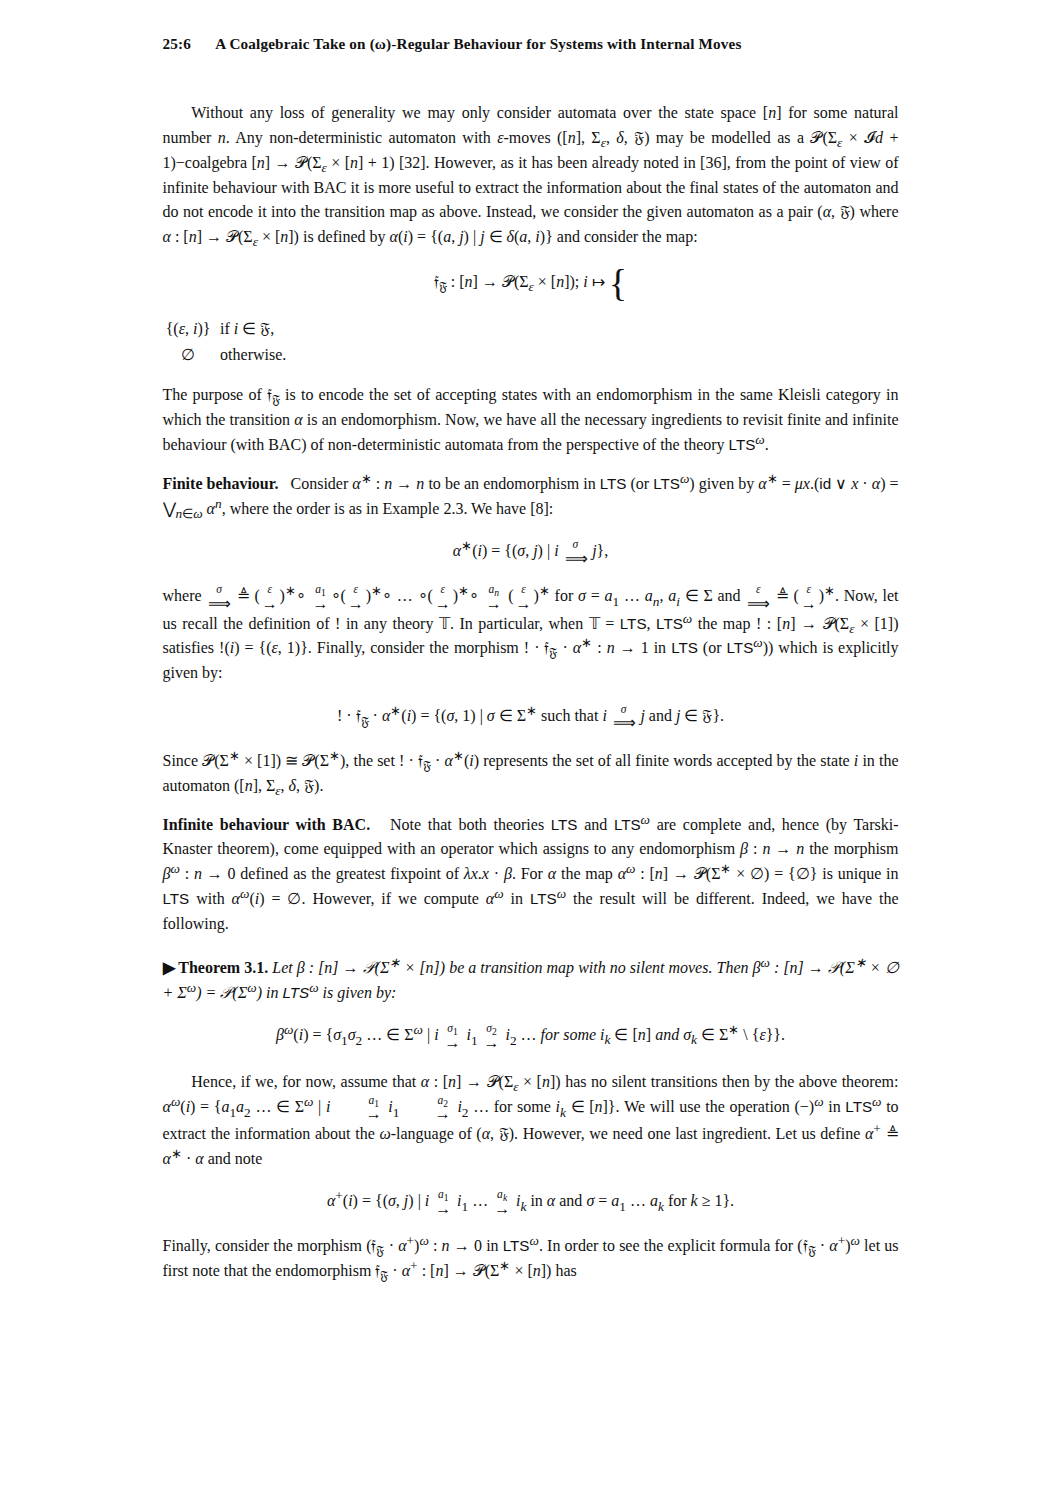25:6 A Coalgebraic Take on (ω)-Regular Behaviour for Systems with Internal Moves
Without any loss of generality we may only consider automata over the state space [n] for some natural number n. Any non-deterministic automaton with ε-moves ([n], Σε, δ, 𝔉) may be modelled as a 𝒫(Σε × 𝓘d + 1)−coalgebra [n] → 𝒫(Σε × [n] + 1) [32]. However, as it has been already noted in [36], from the point of view of infinite behaviour with BAC it is more useful to extract the information about the final states of the automaton and do not encode it into the transition map as above. Instead, we consider the given automaton as a pair (α, 𝔉) where α : [n] → 𝒫(Σε × [n]) is defined by α(i) = {(a, j) | j ∈ δ(a, i)} and consider the map:
𝔣𝔉 : [n] → 𝒫(Σε × [n]); i ↦ {
| {( ε , i )} | if i ∈ 𝔉, |
| ∅ | otherwise. |
The purpose of 𝔣𝔉 is to encode the set of accepting states with an endomorphism in the same Kleisli category in which the transition α is an endomorphism. Now, we have all the necessary ingredients to revisit finite and infinite behaviour (with BAC) of non-deterministic automata from the perspective of the theory LTSω.
Finite behaviour. Consider α∗ : n → n to be an endomorphism in LTS (or LTSω) given by α∗ = μx.(id ∨ x · α) = ⋁n∈ω αn, where the order is as in Example 2.3. We have [8]:
α∗(i) = {(σ, j) | i σ⟹ j},
where σ⟹ ≜ (ε→)∗∘ a1→∘(ε→)∗∘ … ∘(ε→)∗∘ an→ (ε→)∗ for σ = a1 … an, ai ∈ Σ and ε⟹ ≜ (ε→)∗. Now, let us recall the definition of ! in any theory 𝕋. In particular, when 𝕋 = LTS, LTSω the map ! : [n] → 𝒫(Σε × [1]) satisfies !(i) = {(ε, 1)}. Finally, consider the morphism ! · 𝔣𝔉 · α∗ : n → 1 in LTS (or LTSω)) which is explicitly given by:
! · 𝔣𝔉 · α∗(i) = {(σ, 1) | σ ∈ Σ∗ such that i σ⟹ j and j ∈ 𝔉}.
Since 𝒫(Σ∗ × [1]) ≅ 𝒫(Σ∗), the set ! · 𝔣𝔉 · α∗(i) represents the set of all finite words accepted by the state i in the automaton ([n], Σε, δ, 𝔉).
Infinite behaviour with BAC. Note that both theories LTS and LTSω are complete and, hence (by Tarski-Knaster theorem), come equipped with an operator which assigns to any endomorphism β : n → n the morphism βω : n → 0 defined as the greatest fixpoint of λx.x · β. For α the map αω : [n] → 𝒫(Σ∗ × ∅) = {∅} is unique in LTS with αω(i) = ∅. However, if we compute αω in LTSω the result will be different. Indeed, we have the following.
▶ Theorem 3.1. Let β : [n] → 𝒫(Σ∗ × [n]) be a transition map with no silent moves. Then βω : [n] → 𝒫(Σ∗ × ∅ + Σω) = 𝒫(Σω) in LTSω is given by:
βω(i) = {σ1σ2 … ∈ Σω | i σ1→ i1 σ2→ i2 … for some ik ∈ [n] and σk ∈ Σ∗ \ {ε}}.
Hence, if we, for now, assume that α : [n] → 𝒫(Σε × [n]) has no silent transitions then by the above theorem: αω(i) = {a1a2 … ∈ Σω | i a1→ i1 a2→ i2 … for some ik ∈ [n]}. We will use the operation (−)ω in LTSω to extract the information about the ω-language of (α, 𝔉). However, we need one last ingredient. Let us define α+ ≜ α∗ · α and note
α+(i) = {(σ, j) | i a1→ i1 … ak→ ik in α and σ = a1 … ak for k ≥ 1}.
Finally, consider the morphism (𝔣𝔉 · α+)ω : n → 0 in LTSω. In order to see the explicit formula for (𝔣𝔉 · α+)ω let us first note that the endomorphism 𝔣𝔉 · α+ : [n] → 𝒫(Σ∗ × [n]) has